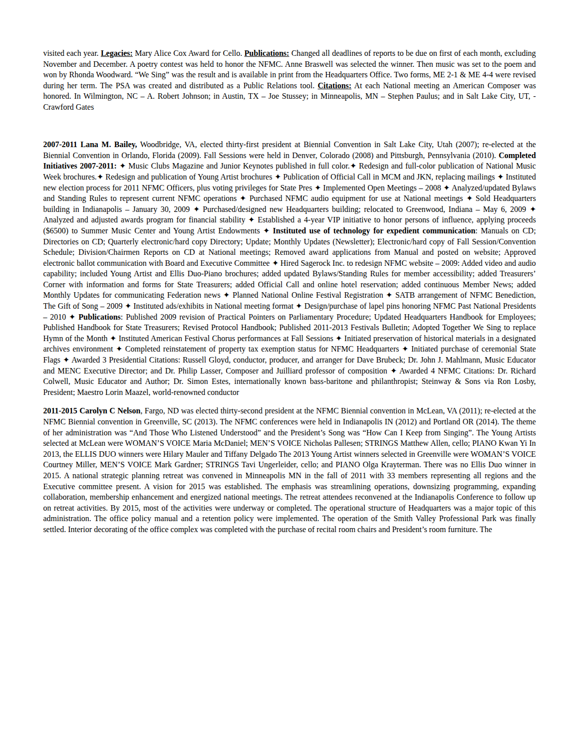visited each year. Legacies: Mary Alice Cox Award for Cello. Publications: Changed all deadlines of reports to be due on first of each month, excluding November and December. A poetry contest was held to honor the NFMC. Anne Braswell was selected the winner. Then music was set to the poem and won by Rhonda Woodward. “We Sing” was the result and is available in print from the Headquarters Office. Two forms, ME 2-1 & ME 4-4 were revised during her term. The PSA was created and distributed as a Public Relations tool. Citations: At each National meeting an American Composer was honored. In Wilmington, NC – A. Robert Johnson; in Austin, TX – Joe Stussey; in Minneapolis, MN – Stephen Paulus; and in Salt Lake City, UT, - Crawford Gates
2007-2011 Lana M. Bailey, Woodbridge, VA, elected thirty-first president at Biennial Convention in Salt Lake City, Utah (2007); re-elected at the Biennial Convention in Orlando, Florida (2009). Fall Sessions were held in Denver, Colorado (2008) and Pittsburgh, Pennsylvania (2010). Completed Initiatives 2007-2011: ✦ Music Clubs Magazine and Junior Keynotes published in full color.✦ Redesign and full-color publication of National Music Week brochures.✦ Redesign and publication of Young Artist brochures ✦ Publication of Official Call in MCM and JKN, replacing mailings ✦ Instituted new election process for 2011 NFMC Officers, plus voting privileges for State Pres ✦ Implemented Open Meetings – 2008 ✦ Analyzed/updated Bylaws and Standing Rules to represent current NFMC operations ✦ Purchased NFMC audio equipment for use at National meetings ✦ Sold Headquarters building in Indianapolis – January 30, 2009 ✦ Purchased/designed new Headquarters building; relocated to Greenwood, Indiana – May 6, 2009 ✦ Analyzed and adjusted awards program for financial stability ✦ Established a 4-year VIP initiative to honor persons of influence, applying proceeds ($6500) to Summer Music Center and Young Artist Endowments ✦ Instituted use of technology for expedient communication: Manuals on CD; Directories on CD; Quarterly electronic/hard copy Directory; Update; Monthly Updates (Newsletter); Electronic/hard copy of Fall Session/Convention Schedule; Division/Chairmen Reports on CD at National meetings; Removed award applications from Manual and posted on website; Approved electronic ballot communication with Board and Executive Committee ✦ Hired Sagerock Inc. to redesign NFMC website – 2009: Added video and audio capability; included Young Artist and Ellis Duo-Piano brochures; added updated Bylaws/Standing Rules for member accessibility; added Treasurers’ Corner with information and forms for State Treasurers; added Official Call and online hotel reservation; added continuous Member News; added Monthly Updates for communicating Federation news ✦ Planned National Online Festival Registration ✦ SATB arrangement of NFMC Benediction, The Gift of Song – 2009 ✦ Instituted ads/exhibits in National meeting format ✦ Design/purchase of lapel pins honoring NFMC Past National Presidents – 2010 ✦ Publications: Published 2009 revision of Practical Pointers on Parliamentary Procedure; Updated Headquarters Handbook for Employees; Published Handbook for State Treasurers; Revised Protocol Handbook; Published 2011-2013 Festivals Bulletin; Adopted Together We Sing to replace Hymn of the Month ✦ Instituted American Festival Chorus performances at Fall Sessions ✦ Initiated preservation of historical materials in a designated archives environment ✦ Completed reinstatement of property tax exemption status for NFMC Headquarters ✦ Initiated purchase of ceremonial State Flags ✦ Awarded 3 Presidential Citations: Russell Gloyd, conductor, producer, and arranger for Dave Brubeck; Dr. John J. Mahlmann, Music Educator and MENC Executive Director; and Dr. Philip Lasser, Composer and Juilliard professor of composition ✦ Awarded 4 NFMC Citations: Dr. Richard Colwell, Music Educator and Author; Dr. Simon Estes, internationally known bass-baritone and philanthropist; Steinway & Sons via Ron Losby, President; Maestro Lorin Maazel, world-renowned conductor
2011-2015 Carolyn C Nelson, Fargo, ND was elected thirty-second president at the NFMC Biennial convention in McLean, VA (2011); re-elected at the NFMC Biennial convention in Greenville, SC (2013). The NFMC conferences were held in Indianapolis IN (2012) and Portland OR (2014). The theme of her administration was “And Those Who Listened Understood” and the President’s Song was “How Can I Keep from Singing”. The Young Artists selected at McLean were WOMAN’S VOICE Maria McDaniel; MEN’S VOICE Nicholas Pallesen; STRINGS Matthew Allen, cello; PIANO Kwan Yi In 2013, the ELLIS DUO winners were Hilary Mauler and Tiffany Delgado The 2013 Young Artist winners selected in Greenville were WOMAN’S VOICE Courtney Miller, MEN’S VOICE Mark Gardner; STRINGS Tavi Ungerleider, cello; and PIANO Olga Krayterman. There was no Ellis Duo winner in 2015. A national strategic planning retreat was convened in Minneapolis MN in the fall of 2011 with 33 members representing all regions and the Executive committee present. A vision for 2015 was established. The emphasis was streamlining operations, downsizing programming, expanding collaboration, membership enhancement and energized national meetings. The retreat attendees reconvened at the Indianapolis Conference to follow up on retreat activities. By 2015, most of the activities were underway or completed. The operational structure of Headquarters was a major topic of this administration. The office policy manual and a retention policy were implemented. The operation of the Smith Valley Professional Park was finally settled. Interior decorating of the office complex was completed with the purchase of recital room chairs and President’s room furniture. The